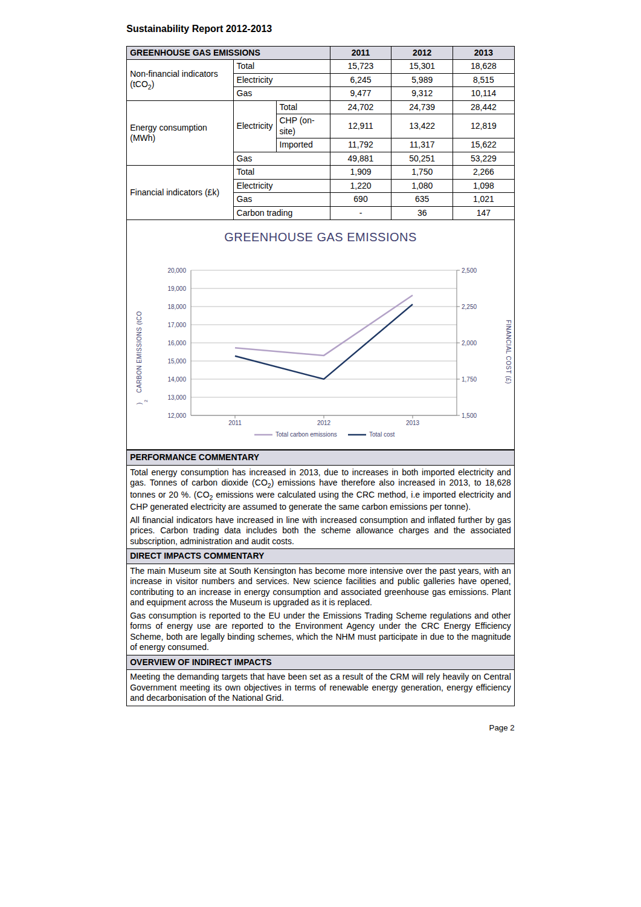Sustainability Report 2012-2013
| GREENHOUSE GAS EMISSIONS | 2011 | 2012 | 2013 |
| --- | --- | --- | --- |
| Non-financial indicators (tCO 2 ) | Total | 15,723 | 15,301 | 18,628 |
| Electricity | 6,245 | 5,989 | 8,515 |
| Gas | 9,477 | 9,312 | 10,114 |
| Energy consumption (MWh) | Electricity | Total | 24,702 | 24,739 | 28,442 |
| CHP (on-site) | 12,911 | 13,422 | 12,819 |
| Imported | 11,792 | 11,317 | 15,622 |
| Gas | 49,881 | 50,251 | 53,229 |
| Financial indicators (£k) | Total | 1,909 | 1,750 | 2,266 |
| Electricity | 1,220 | 1,080 | 1,098 |
| Gas | 690 | 635 | 1,021 |
| Carbon trading | - | 36 | 147 |
GREENHOUSE GAS EMISSIONS
CARBON EMISSIONS (tCO 2 x ) FINANCIAL COST (£) 20,000 19,000 18,000 17,000 16,000 15,000 14,000 13,000 12,000 2,500 2,250 2,000 1,750 1,500 2011 2012 2013 Total carbon emissions Total cost
| PERFORMANCE COMMENTARY |
| --- |
| Total energy consumption has increased in 2013, due to increases in both imported electricity and gas. Tonnes of carbon dioxide (CO 2 ) emissions have therefore also increased in 2013, to 18,628 tonnes or 20 %. (CO 2 emissions were calculated using the CRC method, i.e imported electricity and CHP generated electricity are assumed to generate the same carbon emissions per tonne). All financial indicators have increased in line with increased consumption and inflated further by gas prices. Carbon trading data includes both the scheme allowance charges and the associated subscription, administration and audit costs. |
| DIRECT IMPACTS COMMENTARY |
| The main Museum site at South Kensington has become more intensive over the past years, with an increase in visitor numbers and services. New science facilities and public galleries have opened, contributing to an increase in energy consumption and associated greenhouse gas emissions. Plant and equipment across the Museum is upgraded as it is replaced. Gas consumption is reported to the EU under the Emissions Trading Scheme regulations and other forms of energy use are reported to the Environment Agency under the CRC Energy Efficiency Scheme, both are legally binding schemes, which the NHM must participate in due to the magnitude of energy consumed. |
| OVERVIEW OF INDIRECT IMPACTS |
| Meeting the demanding targets that have been set as a result of the CRM will rely heavily on Central Government meeting its own objectives in terms of renewable energy generation, energy efficiency and decarbonisation of the National Grid. |
Page 2